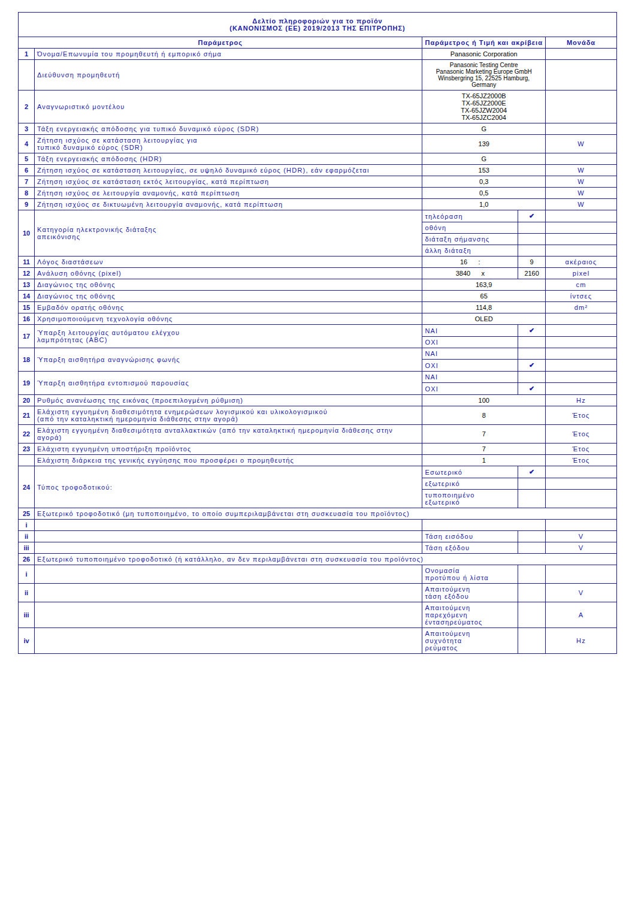| Δελτίο πληροφοριών για το προϊόν (ΚΑΝΟΝΙΣΜΟΣ (ΕΕ) 2019/2013 ΤΗΣ ΕΠΙΤΡΟΠΗΣ) |
| Παράμετρος | Παράμετρος ή Τιμή και ακρίβεια | Μονάδα |
| 1 | Όνομα/Επωνυμία του προμηθευτή ή εμπορικό σήμα | Panasonic Corporation | |
| | Διεύθυνση προμηθευτή | Panasonic Testing Centre Panasonic Marketing Europe GmbH Winsbergring 15, 22525 Hamburg, Germany | |
| 2 | Αναγνωριστικό μοντέλου | TX-65JZ2000B TX-65JZ2000E TX-65JZW2004 TX-65JZC2004 | |
| 3 | Τάξη ενεργειακής απόδοσης για τυπικό δυναμικό εύρος (SDR) | G | |
| 4 | Ζήτηση ισχύος σε κατάσταση λειτουργίας για τυπικό δυναμικό εύρος (SDR) | 139 | W |
| 5 | Τάξη ενεργειακής απόδοσης (HDR) | G | |
| 6 | Ζήτηση ισχύος σε κατάσταση λειτουργίας, σε υψηλό δυναμικό εύρος (HDR), εάν εφαρμόζεται | 153 | W |
| 7 | Ζήτηση ισχύος σε κατάσταση εκτός λειτουργίας, κατά περίπτωση | 0,3 | W |
| 8 | Ζήτηση ισχύος σε λειτουργία αναμονής, κατά περίπτωση | 0,5 | W |
| 9 | Ζήτηση ισχύος σε δικτυωμένη λειτουργία αναμονής, κατά περίπτωση | 1,0 | W |
| 10 | Κατηγορία ηλεκτρονικής διάταξης απεικόνισης | τηλεόραση | ✔ | |
| οθόνη | | |
| διάταξη σήμανσης | | |
| άλλη διάταξη | | |
| 11 | Λόγος διαστάσεων | 16 : | 9 | ακέραιος |
| 12 | Ανάλυση οθόνης (pixel) | 3840 x | 2160 | pixel |
| 13 | Διαγώνιος της οθόνης | 163,9 | cm |
| 14 | Διαγώνιος της οθόνης | 65 | ίντσες |
| 15 | Εμβαδόν ορατής οθόνης | 114,8 | dm² |
| 16 | Χρησιμοποιούμενη τεχνολογία οθόνης | OLED | |
| 17 | Ύπαρξη λειτουργίας αυτόματου ελέγχου λαμπρότητας (ABC) | ΝΑΙ | ✔ | |
| ΟΧΙ | | |
| 18 | Ύπαρξη αισθητήρα αναγνώρισης φωνής | ΝΑΙ | | |
| ΟΧΙ | ✔ | |
| 19 | Ύπαρξη αισθητήρα εντοπισμού παρουσίας | ΝΑΙ | | |
| ΟΧΙ | ✔ | |
| 20 | Ρυθμός ανανέωσης της εικόνας (προεπιλογμένη ρύθμιση) | 100 | Hz |
| 21 | Ελάχιστη εγγυημένη διαθεσιμότητα ενημερώσεων λογισμικού και υλικολογισμικού (από την καταληκτική ημερομηνία διάθεσης στην αγορά) | 8 | Έτος |
| 22 | Ελάχιστη εγγυημένη διαθεσιμότητα ανταλλακτικών (από την καταληκτική ημερομηνία διάθεσης στην αγορά) | 7 | Έτος |
| 23 | Ελάχιστη εγγυημένη υποστήριξη προϊόντος | 7 | Έτος |
| | Ελάχιστη διάρκεια της γενικής εγγύησης που προσφέρει ο προμηθευτής | 1 | Έτος |
| 24 | Τύπος τροφοδοτικού: | Εσωτερικό | ✔ | |
| εξωτερικό | | |
| τυποποιημένο εξωτερικό | | |
| 25 | Εξωτερικό τροφοδοτικό (μη τυποποιημένο, το οποίο συμπεριλαμβάνεται στη συσκευασία του προϊόντος) |
| i | | | |
| ii | | Τάση εισόδου | | V |
| iii | | Τάση εξόδου | | V |
| 26 | Εξωτερικό τυποποιημένο τροφοδοτικό (ή κατάλληλο, αν δεν περιλαμβάνεται στη συσκευασία του προϊόντος) |
| i | | Ονομασία προτύπου ή λίστα | | |
| ii | | Απαιτούμενη τάση εξόδου | | V |
| iii | | Απαιτούμενη παρεχόμενη έντασηρεύματος | | A |
| iv | | Απαιτούμενη συχνότητα ρεύματος | | Hz |